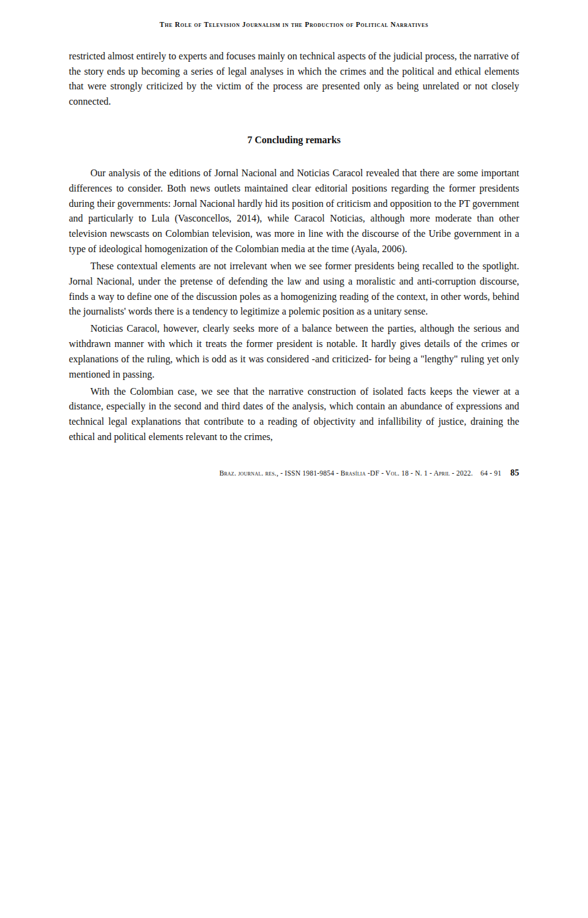The Role of Television Journalism in the Production of Political Narratives
restricted almost entirely to experts and focuses mainly on technical aspects of the judicial process, the narrative of the story ends up becoming a series of legal analyses in which the crimes and the political and ethical elements that were strongly criticized by the victim of the process are presented only as being unrelated or not closely connected.
7 Concluding remarks
Our analysis of the editions of Jornal Nacional and Noticias Caracol revealed that there are some important differences to consider. Both news outlets maintained clear editorial positions regarding the former presidents during their governments: Jornal Nacional hardly hid its position of criticism and opposition to the PT government and particularly to Lula (Vasconcellos, 2014), while Caracol Noticias, although more moderate than other television newscasts on Colombian television, was more in line with the discourse of the Uribe government in a type of ideological homogenization of the Colombian media at the time (Ayala, 2006).
These contextual elements are not irrelevant when we see former presidents being recalled to the spotlight. Jornal Nacional, under the pretense of defending the law and using a moralistic and anti-corruption discourse, finds a way to define one of the discussion poles as a homogenizing reading of the context, in other words, behind the journalists' words there is a tendency to legitimize a polemic position as a unitary sense.
Noticias Caracol, however, clearly seeks more of a balance between the parties, although the serious and withdrawn manner with which it treats the former president is notable. It hardly gives details of the crimes or explanations of the ruling, which is odd as it was considered -and criticized- for being a "lengthy" ruling yet only mentioned in passing.
With the Colombian case, we see that the narrative construction of isolated facts keeps the viewer at a distance, especially in the second and third dates of the analysis, which contain an abundance of expressions and technical legal explanations that contribute to a reading of objectivity and infallibility of justice, draining the ethical and political elements relevant to the crimes,
Braz. journal. res., - ISSN 1981-9854 - Brasília -DF - Vol. 18 - N. 1 - April - 2022. 64 - 91 85